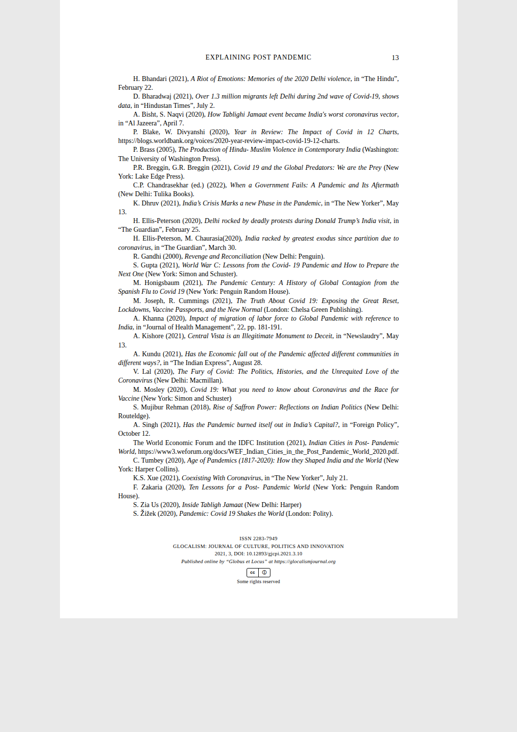EXPLAINING POST PANDEMIC
13
H. Bhandari (2021), A Riot of Emotions: Memories of the 2020 Delhi violence, in “The Hindu”, February 22.
D. Bharadwaj (2021), Over 1.3 million migrants left Delhi during 2nd wave of Covid-19, shows data, in “Hindustan Times”, July 2.
A. Bisht, S. Naqvi (2020), How Tablighi Jamaat event became India's worst coronavirus vector, in “Al Jazeera”, April 7.
P. Blake, W. Divyanshi (2020), Year in Review: The Impact of Covid in 12 Charts, https://blogs.worldbank.org/voices/2020-year-review-impact-covid-19-12-charts.
P. Brass (2005), The Production of Hindu- Muslim Violence in Contemporary India (Washington: The University of Washington Press).
P.R. Breggin, G.R. Breggin (2021), Covid 19 and the Global Predators: We are the Prey (New York: Lake Edge Press).
C.P. Chandrasekhar (ed.) (2022), When a Government Fails: A Pandemic and Its Aftermath (New Delhi: Tulika Books).
K. Dhruv (2021), India’s Crisis Marks a new Phase in the Pandemic, in “The New Yorker”, May 13.
H. Ellis-Peterson (2020), Delhi rocked by deadly protests during Donald Trump’s India visit, in “The Guardian”, February 25.
H. Ellis-Peterson, M. Chaurasia(2020), India racked by greatest exodus since partition due to coronavirus, in “The Guardian”, March 30.
R. Gandhi (2000), Revenge and Reconciliation (New Delhi: Penguin).
S. Gupta (2021), World War C: Lessons from the Covid- 19 Pandemic and How to Prepare the Next One (New York: Simon and Schuster).
M. Honigsbaum (2021), The Pandemic Century: A History of Global Contagion from the Spanish Flu to Covid 19 (New York: Penguin Random House).
M. Joseph, R. Cummings (2021), The Truth About Covid 19: Exposing the Great Reset, Lockdowns, Vaccine Passports, and the New Normal (London: Chelsa Green Publishing).
A. Khanna (2020), Impact of migration of labor force to Global Pandemic with reference to India, in “Journal of Health Management”, 22, pp. 181-191.
A. Kishore (2021), Central Vista is an Illegitimate Monument to Deceit, in “Newslaudry”, May 13.
A. Kundu (2021), Has the Economic fall out of the Pandemic affected different communities in different ways?, in “The Indian Express”, August 28.
V. Lal (2020), The Fury of Covid: The Politics, Histories, and the Unrequited Love of the Coronavirus (New Delhi: Macmillan).
M. Mosley (2020), Covid 19: What you need to know about Coronavirus and the Race for Vaccine (New York: Simon and Schuster)
S. Mujibur Rehman (2018), Rise of Saffron Power: Reflections on Indian Politics (New Delhi: Routeldge).
A. Singh (2021), Has the Pandemic burned itself out in India’s Capital?, in “Foreign Policy”, October 12.
The World Economic Forum and the IDFC Institution (2021), Indian Cities in Post- Pandemic World, https://www3.weforum.org/docs/WEF_Indian_Cities_in_the_Post_Pandemic_World_2020.pdf.
C. Tumbey (2020), Age of Pandemics (1817-2020): How they Shaped India and the World (New York: Harper Collins).
K.S. Xue (2021), Coexisting With Coronavirus, in “The New Yorker”, July 21.
F. Zakaria (2020), Ten Lessons for a Post- Pandemic World (New York: Penguin Random House).
S. Zia Us (2020), Inside Tabligh Jamaat (New Delhi: Harper)
S. Žižek (2020), Pandemic: Covid 19 Shakes the World (London: Polity).
ISSN 2283-7949
GLOCALISM: JOURNAL OF CULTURE, POLITICS AND INNOVATION
2021, 3, DOI: 10.12893/gjcpi.2021.3.10
Published online by “Globus et Locus” at https://glocalismjournal.org
cc ⓘ
Some rights reserved